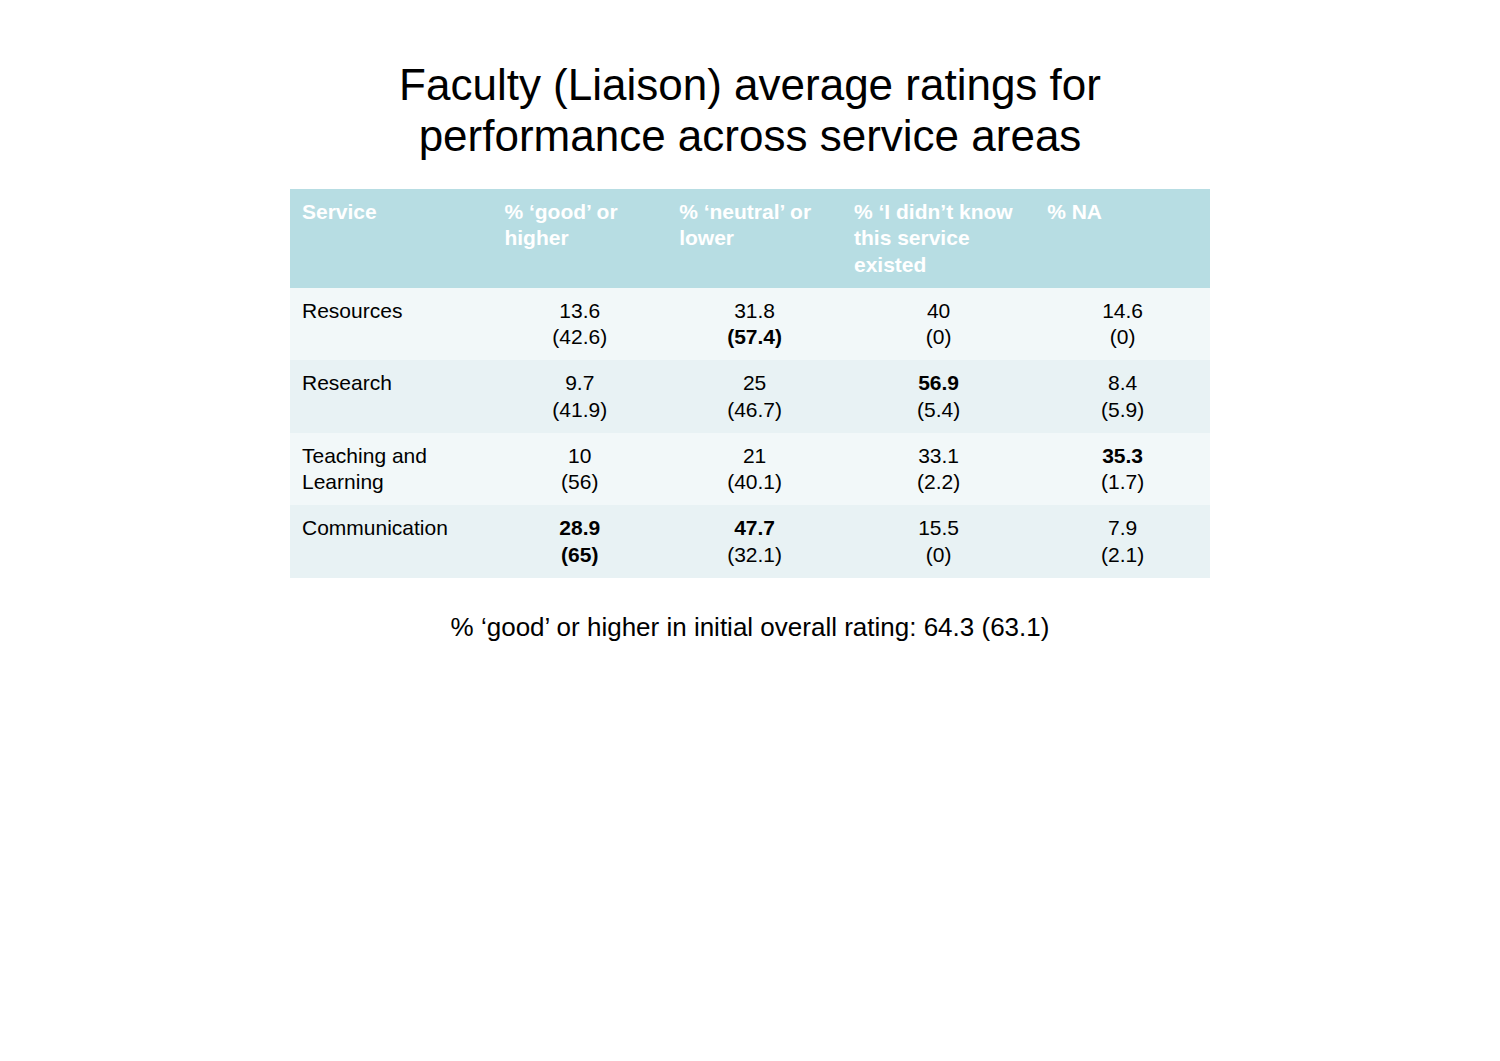Faculty (Liaison) average ratings for performance across service areas
| Service | % ‘good’ or higher | % ‘neutral’ or lower | % ‘I didn’t know this service existed | % NA |
| --- | --- | --- | --- | --- |
| Resources | 13.6 (42.6) | 31.8 (57.4) | 40 (0) | 14.6 (0) |
| Research | 9.7 (41.9) | 25 (46.7) | 56.9 (5.4) | 8.4 (5.9) |
| Teaching and Learning | 10 (56) | 21 (40.1) | 33.1 (2.2) | 35.3 (1.7) |
| Communication | 28.9 (65) | 47.7 (32.1) | 15.5 (0) | 7.9 (2.1) |
% ‘good’ or higher in initial overall rating: 64.3 (63.1)